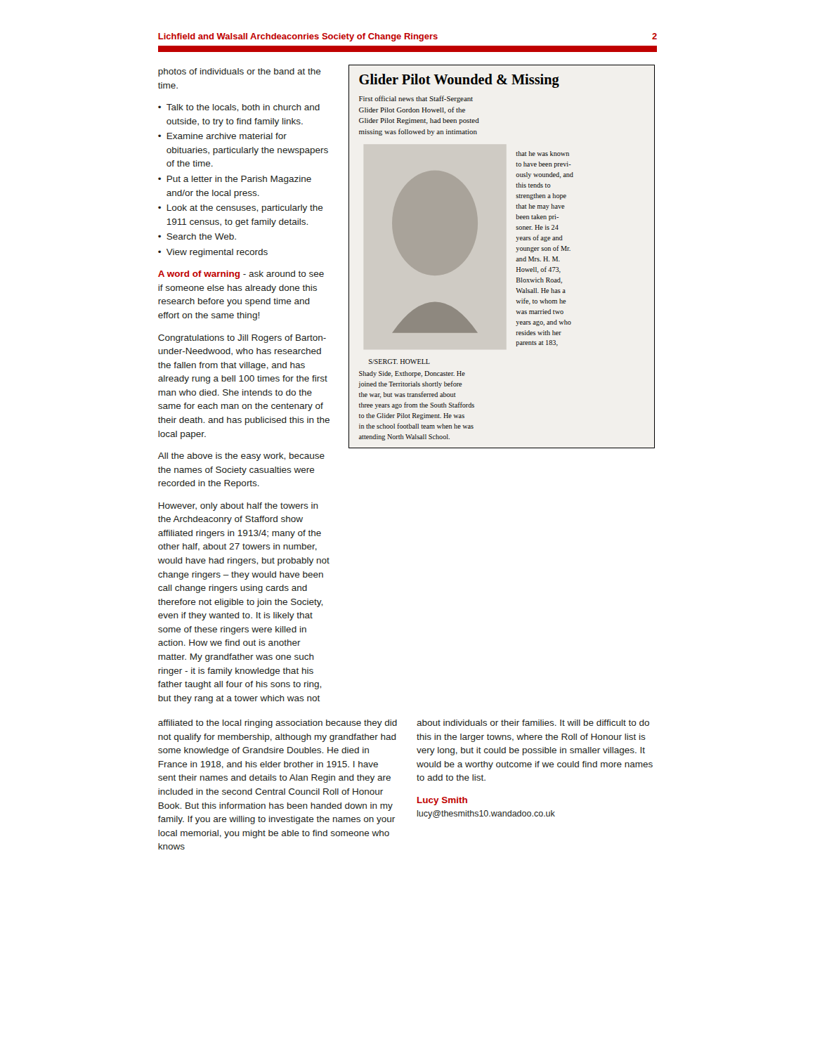Lichfield and Walsall Archdeaconries Society of Change Ringers
2
photos of individuals or the band at the time.
Talk to the locals, both in church and outside, to try to find family links.
Examine archive material for obituaries, particularly the newspapers of the time.
Put a letter in the Parish Magazine and/or the local press.
Look at the censuses, particularly the 1911 census, to get family details.
Search the Web.
View regimental records
A word of warning - ask around to see if someone else has already done this research before you spend time and effort on the same thing!
Congratulations to Jill Rogers of Barton-under-Needwood, who has researched the fallen from that village, and has already rung a bell 100 times for the first man who died. She intends to do the same for each man on the centenary of their death. and has publicised this in the local paper.
All the above is the easy work, because the names of Society casualties were recorded in the Reports.
However, only about half the towers in the Archdeaconry of Stafford show affiliated ringers in 1913/4; many of the other half, about 27 towers in number, would have had ringers, but probably not change ringers – they would have been call change ringers using cards and therefore not eligible to join the Society, even if they wanted to. It is likely that some of these ringers were killed in action. How we find out is another matter. My grandfather was one such ringer - it is family knowledge that his father taught all four of his sons to ring, but they rang at a tower which was not
affiliated to the local ringing association because they did not qualify for membership, although my grandfather had some knowledge of Grandsire Doubles. He died in France in 1918, and his elder brother in 1915. I have sent their names and details to Alan Regin and they are included in the second Central Council Roll of Honour Book. But this information has been handed down in my family. If you are willing to investigate the names on your local memorial, you might be able to find someone who knows
about individuals or their families. It will be difficult to do this in the larger towns, where the Roll of Honour list is very long, but it could be possible in smaller villages. It would be a worthy outcome if we could find more names to add to the list.
Lucy Smith
lucy@thesmiths10.wandadoo.co.uk